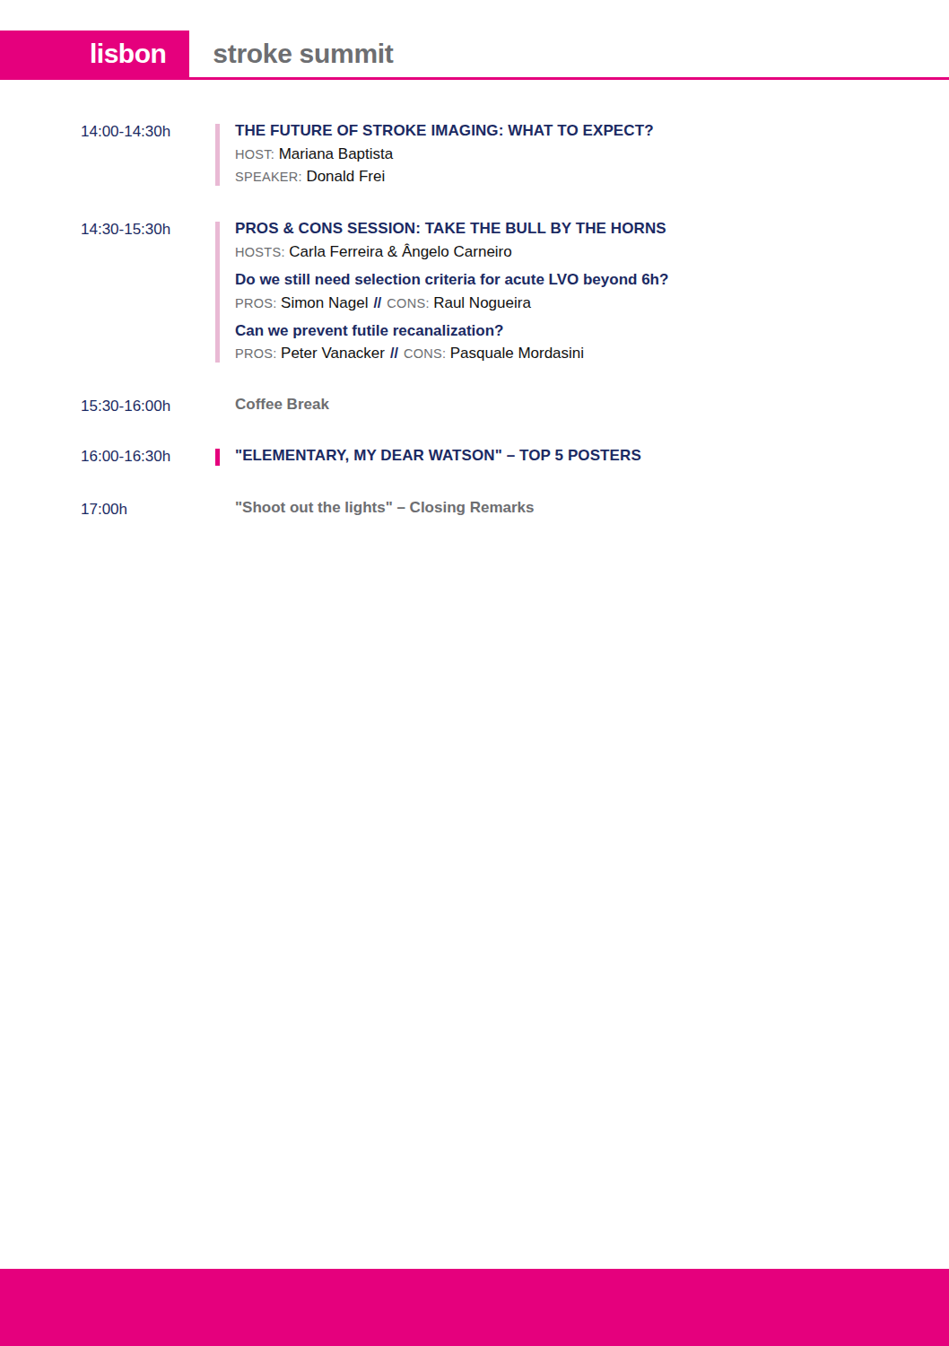lisbon
stroke summit
14:00-14:30h
The future of stroke imaging: what to expect?
Host: Mariana Baptista
Speaker: Donald Frei
14:30-15:30h
Pros & Cons session: take the bull by the horns
Hosts: Carla Ferreira & Ângelo Carneiro
Do we still need selection criteria for acute LVO beyond 6h?
Pros: Simon Nagel//Cons: Raul Nogueira
Can we prevent futile recanalization?
Pros: Peter Vanacker//Cons: Pasquale Mordasini
15:30-16:00h
Coffee Break
16:00-16:30h
"Elementary, my dear Watson" – Top 5 posters
17:00h
"Shoot out the lights" – Closing Remarks